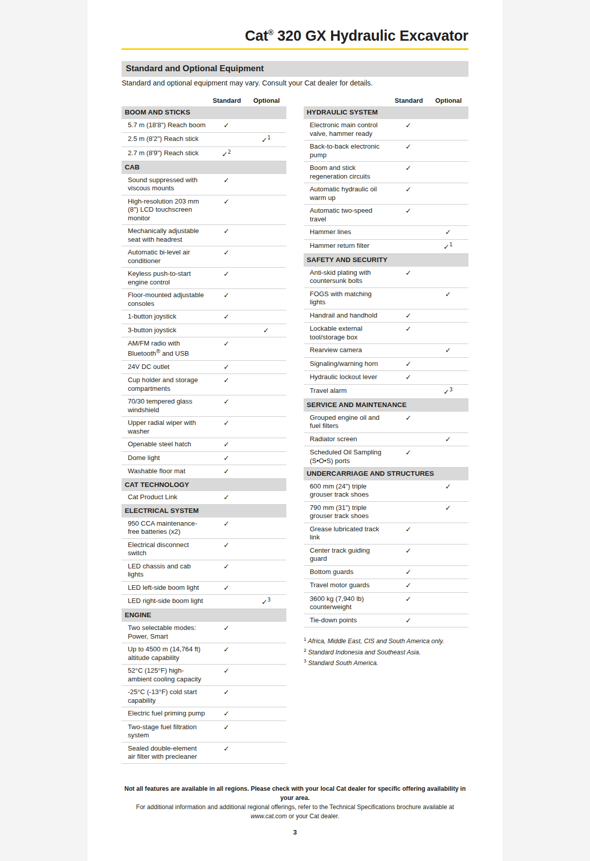Cat® 320 GX Hydraulic Excavator
Standard and Optional Equipment
Standard and optional equipment may vary. Consult your Cat dealer for details.
| | Standard | Optional |
| --- | --- | --- |
| BOOM AND STICKS |
| 5.7 m (18'8") Reach boom | ✓ | |
| 2.5 m (8'2") Reach stick | | ✓ 1 |
| 2.7 m (8'9") Reach stick | ✓ 2 | |
| CAB |
| Sound suppressed with viscous mounts | ✓ | |
| High-resolution 203 mm (8") LCD touchscreen monitor | ✓ | |
| Mechanically adjustable seat with headrest | ✓ | |
| Automatic bi-level air conditioner | ✓ | |
| Keyless push-to-start engine control | ✓ | |
| Floor-mounted adjustable consoles | ✓ | |
| 1-button joystick | ✓ | |
| 3-button joystick | | ✓ |
| AM/FM radio with Bluetooth ® and USB | ✓ | |
| 24V DC outlet | ✓ | |
| Cup holder and storage compartments | ✓ | |
| 70/30 tempered glass windshield | ✓ | |
| Upper radial wiper with washer | ✓ | |
| Openable steel hatch | ✓ | |
| Dome light | ✓ | |
| Washable floor mat | ✓ | |
| CAT TECHNOLOGY |
| Cat Product Link | ✓ | |
| ELECTRICAL SYSTEM |
| 950 CCA maintenance-free batteries (x2) | ✓ | |
| Electrical disconnect switch | ✓ | |
| LED chassis and cab lights | ✓ | |
| LED left-side boom light | ✓ | |
| LED right-side boom light | | ✓ 3 |
| ENGINE |
| Two selectable modes: Power, Smart | ✓ | |
| Up to 4500 m (14,764 ft) altitude capability | ✓ | |
| 52°C (125°F) high-ambient cooling capacity | ✓ | |
| -25°C (-13°F) cold start capability | ✓ | |
| Electric fuel priming pump | ✓ | |
| Two-stage fuel filtration system | ✓ | |
| Sealed double-element air filter with precleaner | ✓ | |
| | Standard | Optional |
| --- | --- | --- |
| HYDRAULIC SYSTEM |
| Electronic main control valve, hammer ready | ✓ | |
| Back-to-back electronic pump | ✓ | |
| Boom and stick regeneration circuits | ✓ | |
| Automatic hydraulic oil warm up | ✓ | |
| Automatic two-speed travel | ✓ | |
| Hammer lines | | ✓ |
| Hammer return filter | | ✓ 1 |
| SAFETY AND SECURITY |
| Anti-skid plating with countersunk bolts | ✓ | |
| FOGS with matching lights | | ✓ |
| Handrail and handhold | ✓ | |
| Lockable external tool/storage box | ✓ | |
| Rearview camera | | ✓ |
| Signaling/warning horn | ✓ | |
| Hydraulic lockout lever | ✓ | |
| Travel alarm | | ✓ 3 |
| SERVICE AND MAINTENANCE |
| Grouped engine oil and fuel filters | ✓ | |
| Radiator screen | | ✓ |
| Scheduled Oil Sampling (S•O•S) ports | ✓ | |
| UNDERCARRIAGE AND STRUCTURES |
| 600 mm (24") triple grouser track shoes | | ✓ |
| 790 mm (31") triple grouser track shoes | | ✓ |
| Grease lubricated track link | ✓ | |
| Center track guiding guard | ✓ | |
| Bottom guards | ✓ | |
| Travel motor guards | ✓ | |
| 3600 kg (7,940 lb) counterweight | ✓ | |
| Tie-down points | ✓ | |
1 Africa, Middle East, CIS and South America only.
2 Standard Indonesia and Southeast Asia.
3 Standard South America.
Not all features are available in all regions. Please check with your local Cat dealer for specific offering availability in your area.
For additional information and additional regional offerings, refer to the Technical Specifications brochure available at www.cat.com or your Cat dealer.
3